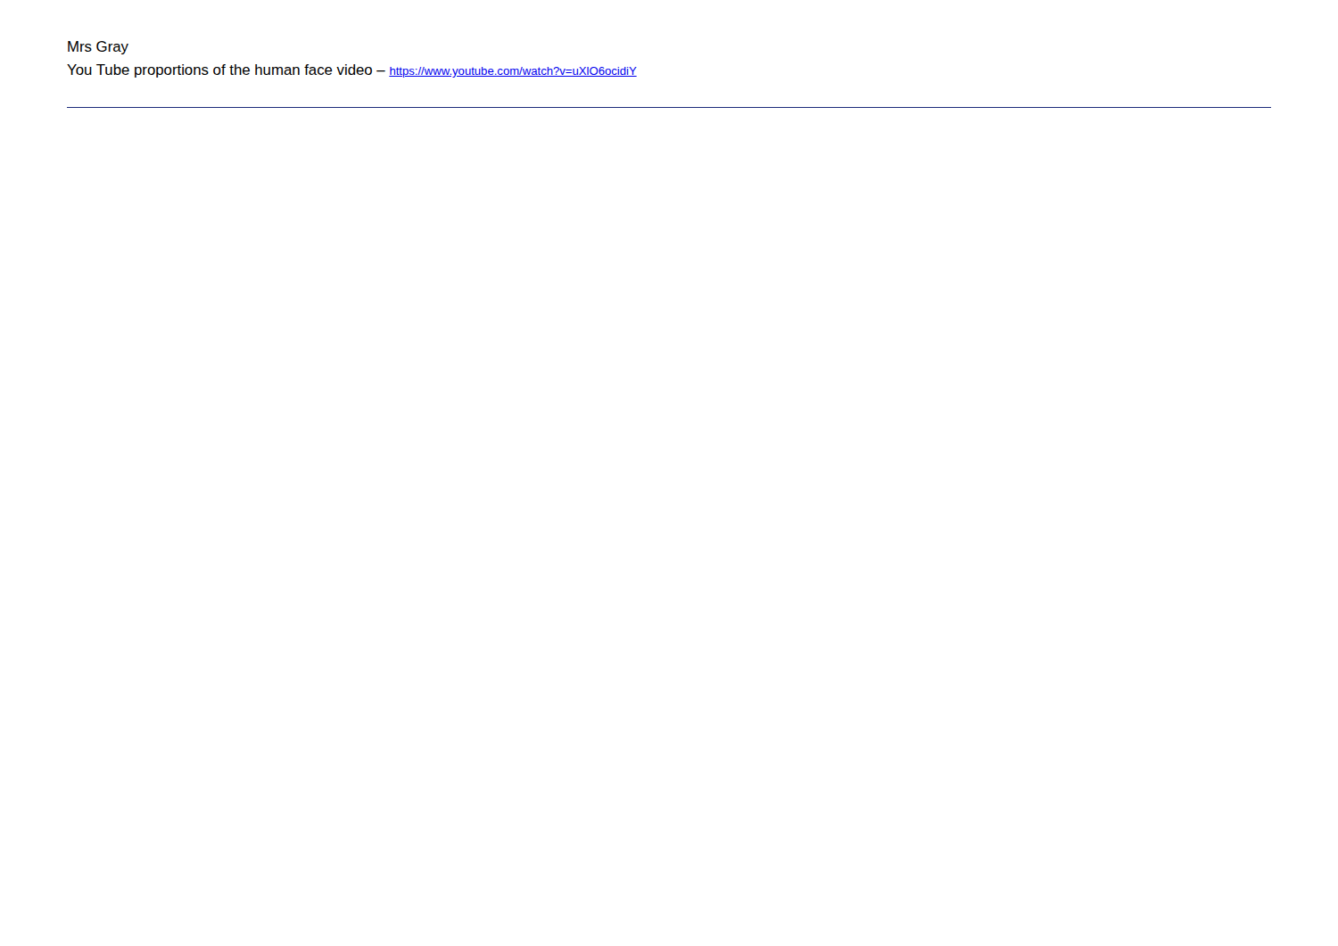Mrs Gray
You Tube proportions of the human face video – https://www.youtube.com/watch?v=uXlO6ocidiY